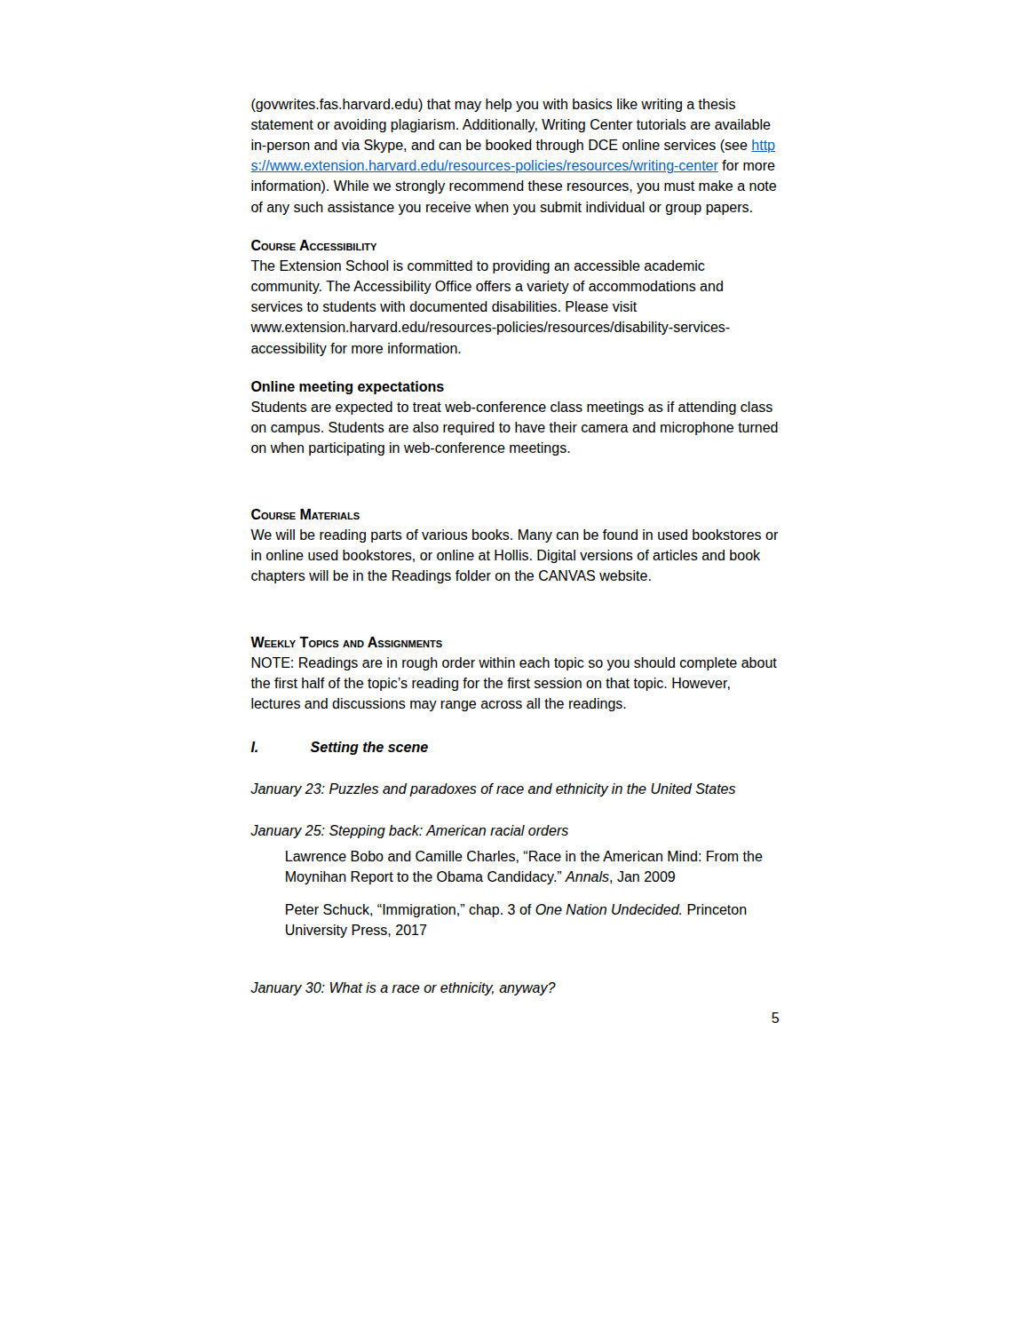(govwrites.fas.harvard.edu) that may help you with basics like writing a thesis statement or avoiding plagiarism. Additionally, Writing Center tutorials are available in-person and via Skype, and can be booked through DCE online services (see https://www.extension.harvard.edu/resources-policies/resources/writing-center for more information). While we strongly recommend these resources, you must make a note of any such assistance you receive when you submit individual or group papers.
Course Accessibility
The Extension School is committed to providing an accessible academic community. The Accessibility Office offers a variety of accommodations and services to students with documented disabilities. Please visit www.extension.harvard.edu/resources-policies/resources/disability-services-accessibility for more information.
Online meeting expectations
Students are expected to treat web-conference class meetings as if attending class on campus. Students are also required to have their camera and microphone turned on when participating in web-conference meetings.
Course Materials
We will be reading parts of various books. Many can be found in used bookstores or in online used bookstores, or online at Hollis. Digital versions of articles and book chapters will be in the Readings folder on the CANVAS website.
Weekly Topics and Assignments
NOTE: Readings are in rough order within each topic so you should complete about the first half of the topic’s reading for the first session on that topic. However, lectures and discussions may range across all the readings.
I. Setting the scene
January 23: Puzzles and paradoxes of race and ethnicity in the United States
January 25: Stepping back: American racial orders
Lawrence Bobo and Camille Charles, “Race in the American Mind: From the Moynihan Report to the Obama Candidacy.” Annals, Jan 2009
Peter Schuck, “Immigration,” chap. 3 of One Nation Undecided. Princeton University Press, 2017
January 30: What is a race or ethnicity, anyway?
5